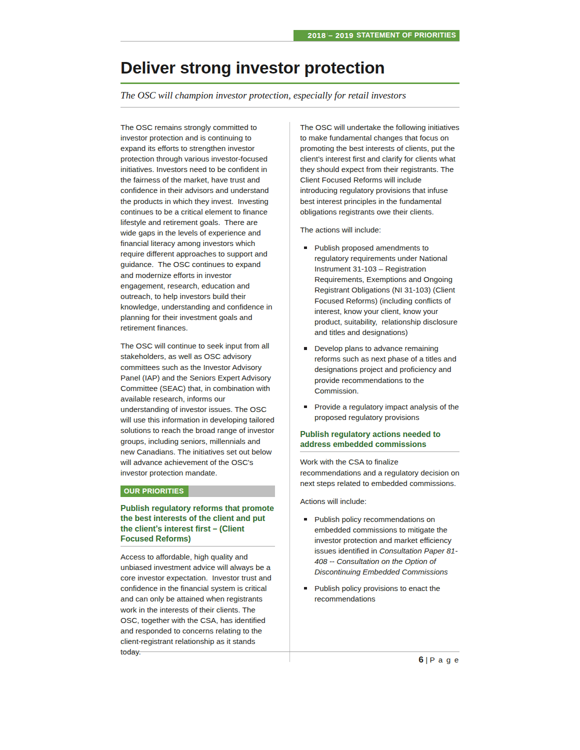2018 – 2019 STATEMENT OF PRIORITIES
Deliver strong investor protection
The OSC will champion investor protection, especially for retail investors
The OSC remains strongly committed to investor protection and is continuing to expand its efforts to strengthen investor protection through various investor-focused initiatives. Investors need to be confident in the fairness of the market, have trust and confidence in their advisors and understand the products in which they invest. Investing continues to be a critical element to finance lifestyle and retirement goals. There are wide gaps in the levels of experience and financial literacy among investors which require different approaches to support and guidance. The OSC continues to expand and modernize efforts in investor engagement, research, education and outreach, to help investors build their knowledge, understanding and confidence in planning for their investment goals and retirement finances.
The OSC will continue to seek input from all stakeholders, as well as OSC advisory committees such as the Investor Advisory Panel (IAP) and the Seniors Expert Advisory Committee (SEAC) that, in combination with available research, informs our understanding of investor issues. The OSC will use this information in developing tailored solutions to reach the broad range of investor groups, including seniors, millennials and new Canadians. The initiatives set out below will advance achievement of the OSC's investor protection mandate.
OUR PRIORITIES
Publish regulatory reforms that promote the best interests of the client and put the client’s interest first – (Client Focused Reforms)
Access to affordable, high quality and unbiased investment advice will always be a core investor expectation. Investor trust and confidence in the financial system is critical and can only be attained when registrants work in the interests of their clients. The OSC, together with the CSA, has identified and responded to concerns relating to the client-registrant relationship as it stands today.
The OSC will undertake the following initiatives to make fundamental changes that focus on promoting the best interests of clients, put the client’s interest first and clarify for clients what they should expect from their registrants. The Client Focused Reforms will include introducing regulatory provisions that infuse best interest principles in the fundamental obligations registrants owe their clients.
The actions will include:
Publish proposed amendments to regulatory requirements under National Instrument 31-103 – Registration Requirements, Exemptions and Ongoing Registrant Obligations (NI 31-103) (Client Focused Reforms) (including conflicts of interest, know your client, know your product, suitability, relationship disclosure and titles and designations)
Develop plans to advance remaining reforms such as next phase of a titles and designations project and proficiency and provide recommendations to the Commission.
Provide a regulatory impact analysis of the proposed regulatory provisions
Publish regulatory actions needed to address embedded commissions
Work with the CSA to finalize recommendations and a regulatory decision on next steps related to embedded commissions.
Actions will include:
Publish policy recommendations on embedded commissions to mitigate the investor protection and market efficiency issues identified in Consultation Paper 81-408 -- Consultation on the Option of Discontinuing Embedded Commissions
Publish policy provisions to enact the recommendations
6 | P a g e